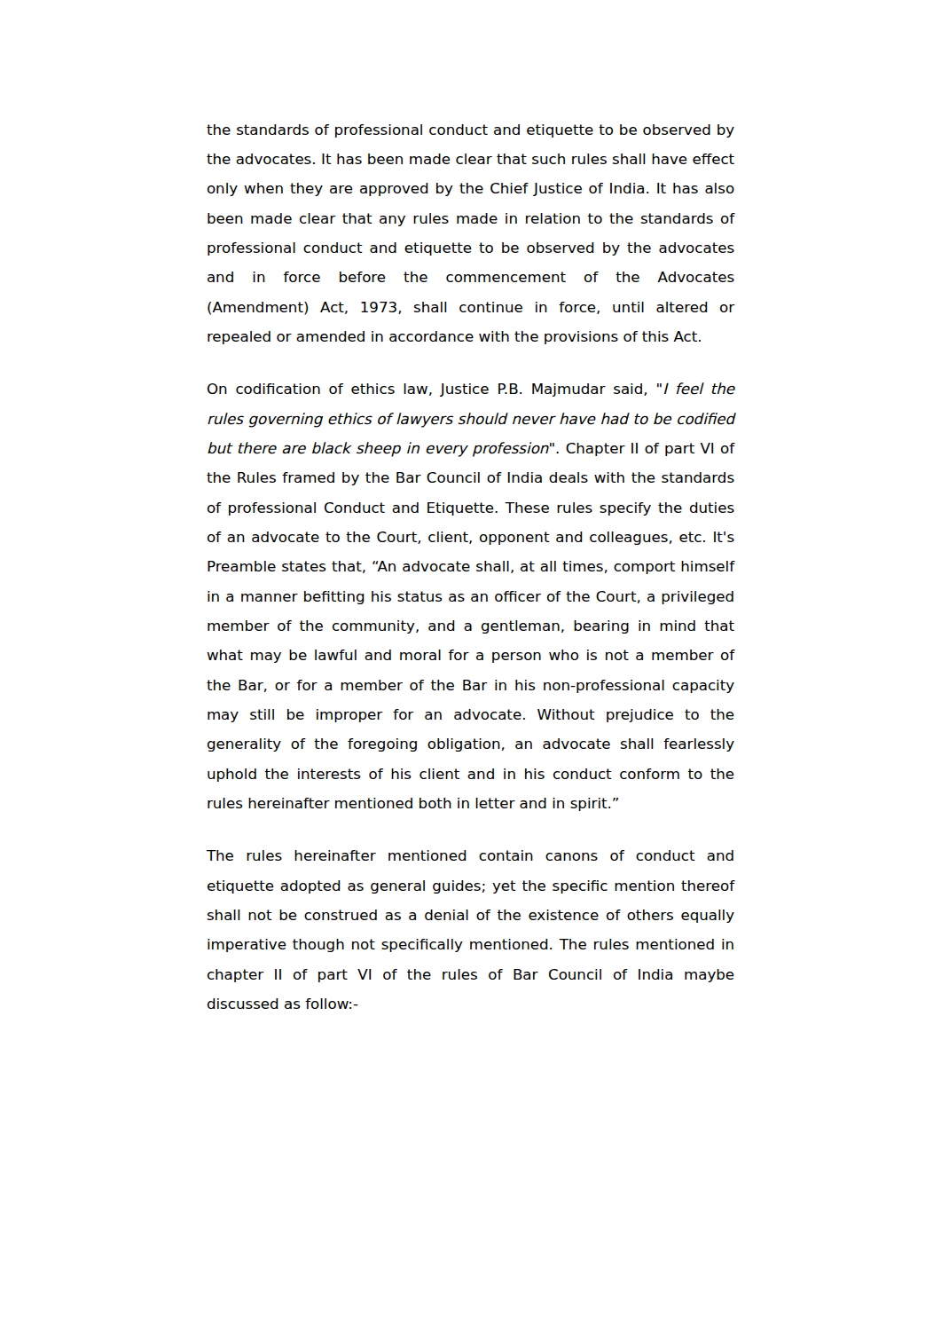the standards of professional conduct and etiquette to be observed by the advocates. It has been made clear that such rules shall have effect only when they are approved by the Chief Justice of India. It has also been made clear that any rules made in relation to the standards of professional conduct and etiquette to be observed by the advocates and in force before the commencement of the Advocates (Amendment) Act, 1973, shall continue in force, until altered or repealed or amended in accordance with the provisions of this Act.
On codification of ethics law, Justice P.B. Majmudar said, "I feel the rules governing ethics of lawyers should never have had to be codified but there are black sheep in every profession". Chapter II of part VI of the Rules framed by the Bar Council of India deals with the standards of professional Conduct and Etiquette. These rules specify the duties of an advocate to the Court, client, opponent and colleagues, etc. It's Preamble states that, “An advocate shall, at all times, comport himself in a manner befitting his status as an officer of the Court, a privileged member of the community, and a gentleman, bearing in mind that what may be lawful and moral for a person who is not a member of the Bar, or for a member of the Bar in his non-professional capacity may still be improper for an advocate. Without prejudice to the generality of the foregoing obligation, an advocate shall fearlessly uphold the interests of his client and in his conduct conform to the rules hereinafter mentioned both in letter and in spirit.”
The rules hereinafter mentioned contain canons of conduct and etiquette adopted as general guides; yet the specific mention thereof shall not be construed as a denial of the existence of others equally imperative though not specifically mentioned. The rules mentioned in chapter II of part VI of the rules of Bar Council of India maybe discussed as follow:-